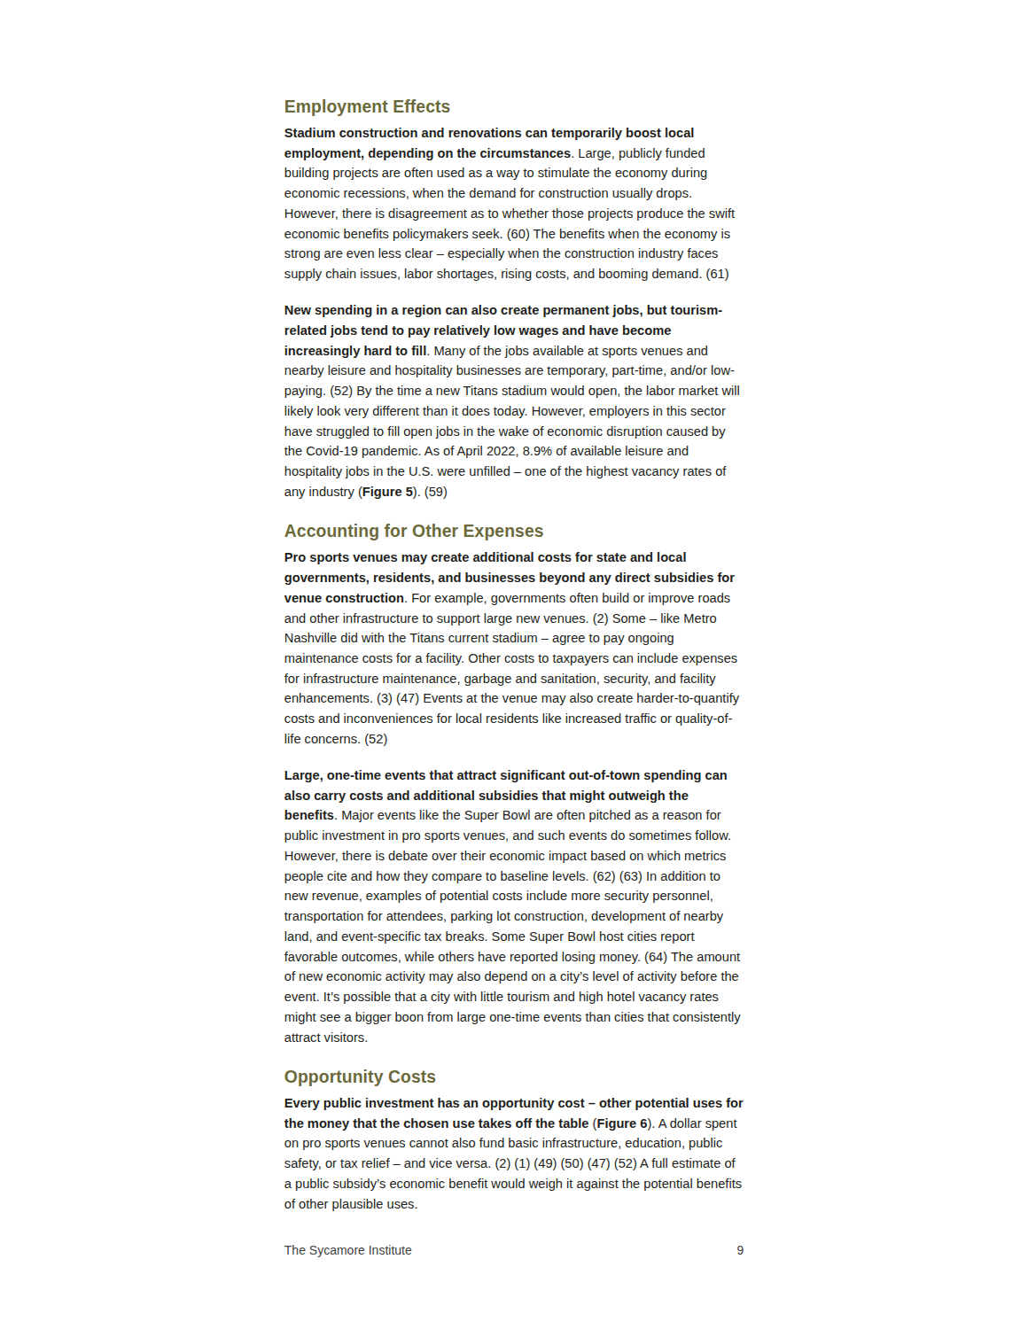Employment Effects
Stadium construction and renovations can temporarily boost local employment, depending on the circumstances. Large, publicly funded building projects are often used as a way to stimulate the economy during economic recessions, when the demand for construction usually drops. However, there is disagreement as to whether those projects produce the swift economic benefits policymakers seek. (60) The benefits when the economy is strong are even less clear – especially when the construction industry faces supply chain issues, labor shortages, rising costs, and booming demand. (61)
New spending in a region can also create permanent jobs, but tourism-related jobs tend to pay relatively low wages and have become increasingly hard to fill. Many of the jobs available at sports venues and nearby leisure and hospitality businesses are temporary, part-time, and/or low-paying. (52) By the time a new Titans stadium would open, the labor market will likely look very different than it does today. However, employers in this sector have struggled to fill open jobs in the wake of economic disruption caused by the Covid-19 pandemic. As of April 2022, 8.9% of available leisure and hospitality jobs in the U.S. were unfilled – one of the highest vacancy rates of any industry (Figure 5). (59)
Accounting for Other Expenses
Pro sports venues may create additional costs for state and local governments, residents, and businesses beyond any direct subsidies for venue construction. For example, governments often build or improve roads and other infrastructure to support large new venues. (2) Some – like Metro Nashville did with the Titans current stadium – agree to pay ongoing maintenance costs for a facility. Other costs to taxpayers can include expenses for infrastructure maintenance, garbage and sanitation, security, and facility enhancements. (3) (47) Events at the venue may also create harder-to-quantify costs and inconveniences for local residents like increased traffic or quality-of-life concerns. (52)
Large, one-time events that attract significant out-of-town spending can also carry costs and additional subsidies that might outweigh the benefits. Major events like the Super Bowl are often pitched as a reason for public investment in pro sports venues, and such events do sometimes follow. However, there is debate over their economic impact based on which metrics people cite and how they compare to baseline levels. (62) (63) In addition to new revenue, examples of potential costs include more security personnel, transportation for attendees, parking lot construction, development of nearby land, and event-specific tax breaks. Some Super Bowl host cities report favorable outcomes, while others have reported losing money. (64) The amount of new economic activity may also depend on a city’s level of activity before the event. It’s possible that a city with little tourism and high hotel vacancy rates might see a bigger boon from large one-time events than cities that consistently attract visitors.
Opportunity Costs
Every public investment has an opportunity cost – other potential uses for the money that the chosen use takes off the table (Figure 6). A dollar spent on pro sports venues cannot also fund basic infrastructure, education, public safety, or tax relief – and vice versa. (2) (1) (49) (50) (47) (52) A full estimate of a public subsidy’s economic benefit would weigh it against the potential benefits of other plausible uses.
The Sycamore Institute 9